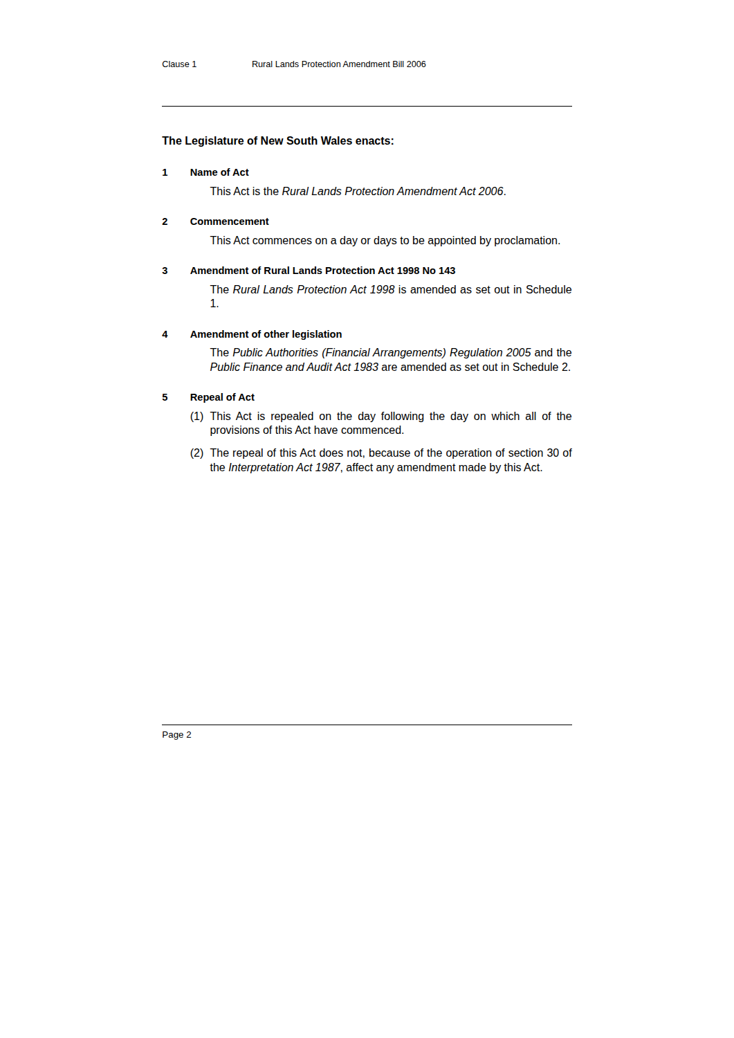Clause 1 Rural Lands Protection Amendment Bill 2006
The Legislature of New South Wales enacts:
1 Name of Act
This Act is the Rural Lands Protection Amendment Act 2006.
2 Commencement
This Act commences on a day or days to be appointed by proclamation.
3 Amendment of Rural Lands Protection Act 1998 No 143
The Rural Lands Protection Act 1998 is amended as set out in Schedule 1.
4 Amendment of other legislation
The Public Authorities (Financial Arrangements) Regulation 2005 and the Public Finance and Audit Act 1983 are amended as set out in Schedule 2.
5 Repeal of Act
(1) This Act is repealed on the day following the day on which all of the provisions of this Act have commenced.
(2) The repeal of this Act does not, because of the operation of section 30 of the Interpretation Act 1987, affect any amendment made by this Act.
Page 2